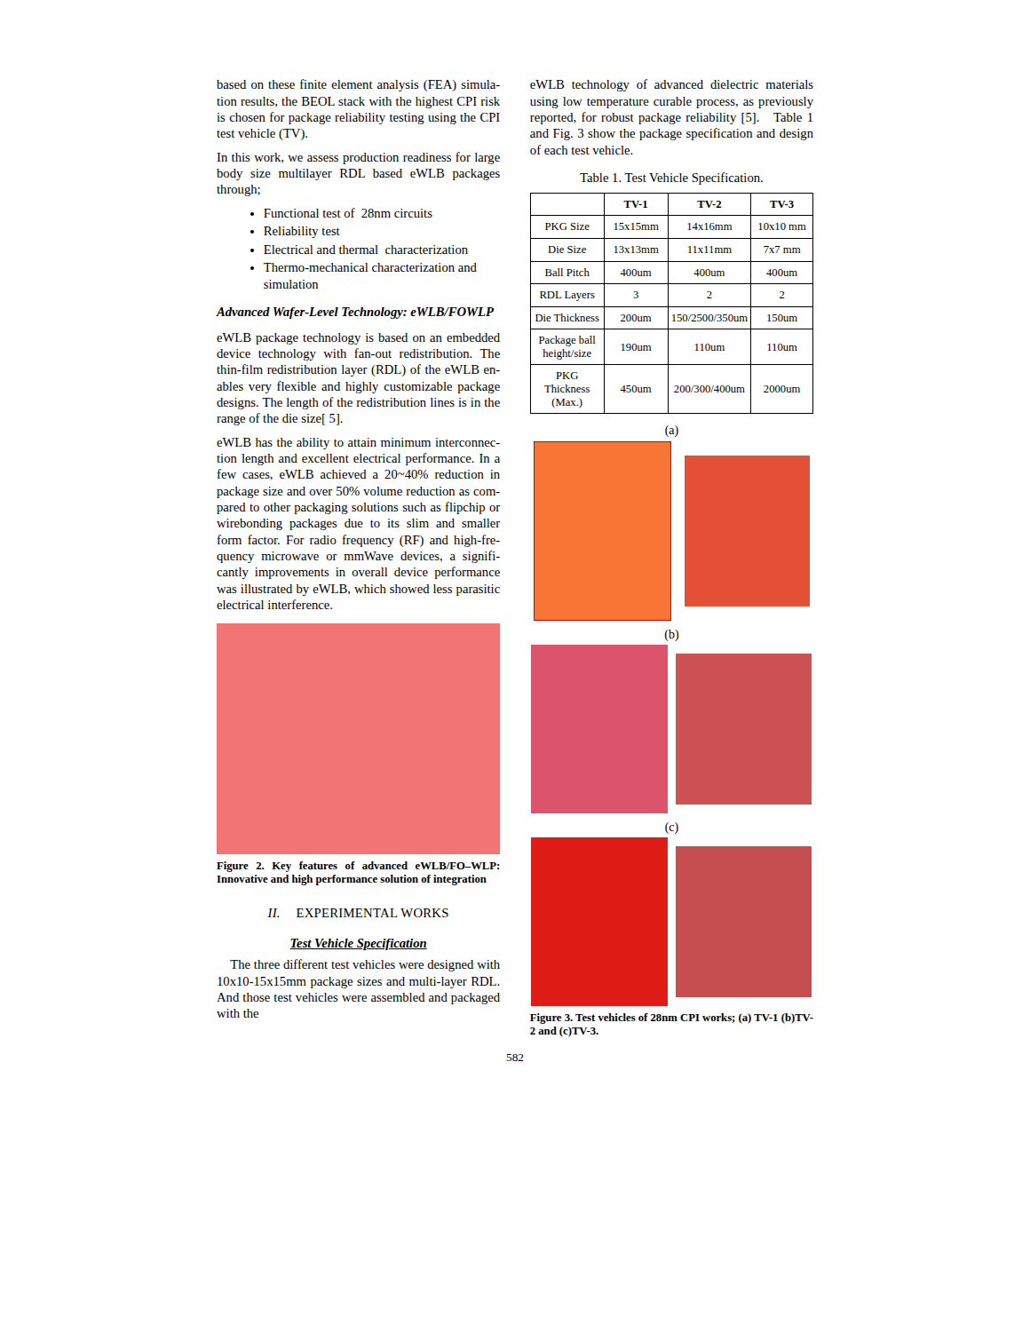based on these finite element analysis (FEA) simulation results, the BEOL stack with the highest CPI risk is chosen for package reliability testing using the CPI test vehicle (TV).
In this work, we assess production readiness for large body size multilayer RDL based eWLB packages through;
Functional test of 28nm circuits
Reliability test
Electrical and thermal characterization
Thermo-mechanical characterization and simulation
Advanced Wafer-Level Technology: eWLB/FOWLP
eWLB package technology is based on an embedded device technology with fan-out redistribution. The thin-film redistribution layer (RDL) of the eWLB enables very flexible and highly customizable package designs. The length of the redistribution lines is in the range of the die size[ 5].
eWLB has the ability to attain minimum interconnection length and excellent electrical performance. In a few cases, eWLB achieved a 20~40% reduction in package size and over 50% volume reduction as compared to other packaging solutions such as flipchip or wirebonding packages due to its slim and smaller form factor. For radio frequency (RF) and high-frequency microwave or mmWave devices, a significantly improvements in overall device performance was illustrated by eWLB, which showed less parasitic electrical interference.
Figure 2. Key features of advanced eWLB/FO–WLP: Innovative and high performance solution of integration
II. EXPERIMENTAL WORKS
Test Vehicle Specification
The three different test vehicles were designed with 10x10-15x15mm package sizes and multi-layer RDL. And those test vehicles were assembled and packaged with the
eWLB technology of advanced dielectric materials using low temperature curable process, as previously reported, for robust package reliability [5]. Table 1 and Fig. 3 show the package specification and design of each test vehicle.
Table 1. Test Vehicle Specification.
| | TV-1 | TV-2 | TV-3 |
| --- | --- | --- | --- |
| PKG Size | 15x15mm | 14x16mm | 10x10 mm |
| Die Size | 13x13mm | 11x11mm | 7x7 mm |
| Ball Pitch | 400um | 400um | 400um |
| RDL Layers | 3 | 2 | 2 |
| Die Thickness | 200um | 150/2500/350um | 150um |
| Package ball height/size | 190um | 110um | 110um |
| PKG Thickness (Max.) | 450um | 200/300/400um | 2000um |
(a)
(b)
(c)
Figure 3. Test vehicles of 28nm CPI works; (a) TV-1 (b)TV-2 and (c)TV-3.
582